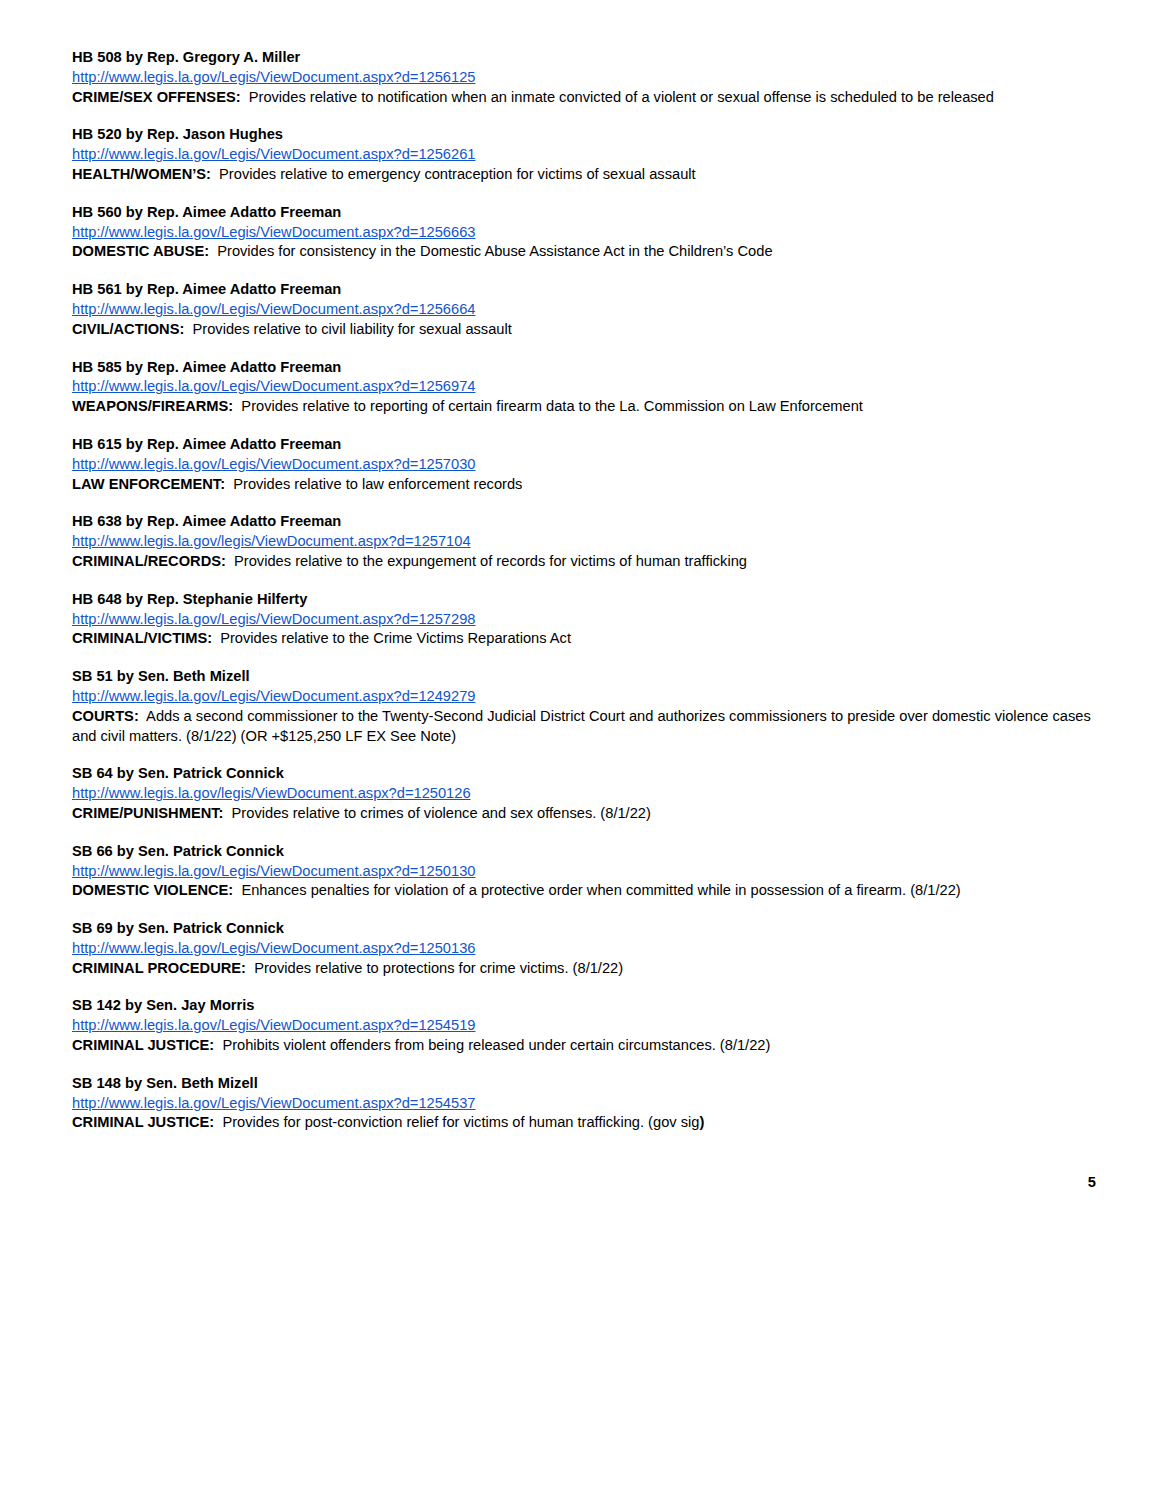HB 508 by Rep. Gregory A. Miller
http://www.legis.la.gov/Legis/ViewDocument.aspx?d=1256125
CRIME/SEX OFFENSES: Provides relative to notification when an inmate convicted of a violent or sexual offense is scheduled to be released
HB 520 by Rep. Jason Hughes
http://www.legis.la.gov/Legis/ViewDocument.aspx?d=1256261
HEALTH/WOMEN’S: Provides relative to emergency contraception for victims of sexual assault
HB 560 by Rep. Aimee Adatto Freeman
http://www.legis.la.gov/Legis/ViewDocument.aspx?d=1256663
DOMESTIC ABUSE: Provides for consistency in the Domestic Abuse Assistance Act in the Children’s Code
HB 561 by Rep. Aimee Adatto Freeman
http://www.legis.la.gov/Legis/ViewDocument.aspx?d=1256664
CIVIL/ACTIONS: Provides relative to civil liability for sexual assault
HB 585 by Rep. Aimee Adatto Freeman
http://www.legis.la.gov/Legis/ViewDocument.aspx?d=1256974
WEAPONS/FIREARMS: Provides relative to reporting of certain firearm data to the La. Commission on Law Enforcement
HB 615 by Rep. Aimee Adatto Freeman
http://www.legis.la.gov/Legis/ViewDocument.aspx?d=1257030
LAW ENFORCEMENT: Provides relative to law enforcement records
HB 638 by Rep. Aimee Adatto Freeman
http://www.legis.la.gov/legis/ViewDocument.aspx?d=1257104
CRIMINAL/RECORDS: Provides relative to the expungement of records for victims of human trafficking
HB 648 by Rep. Stephanie Hilferty
http://www.legis.la.gov/Legis/ViewDocument.aspx?d=1257298
CRIMINAL/VICTIMS: Provides relative to the Crime Victims Reparations Act
SB 51 by Sen. Beth Mizell
http://www.legis.la.gov/Legis/ViewDocument.aspx?d=1249279
COURTS: Adds a second commissioner to the Twenty-Second Judicial District Court and authorizes commissioners to preside over domestic violence cases and civil matters. (8/1/22) (OR +$125,250 LF EX See Note)
SB 64 by Sen. Patrick Connick
http://www.legis.la.gov/legis/ViewDocument.aspx?d=1250126
CRIME/PUNISHMENT: Provides relative to crimes of violence and sex offenses. (8/1/22)
SB 66 by Sen. Patrick Connick
http://www.legis.la.gov/Legis/ViewDocument.aspx?d=1250130
DOMESTIC VIOLENCE: Enhances penalties for violation of a protective order when committed while in possession of a firearm. (8/1/22)
SB 69 by Sen. Patrick Connick
http://www.legis.la.gov/Legis/ViewDocument.aspx?d=1250136
CRIMINAL PROCEDURE: Provides relative to protections for crime victims. (8/1/22)
SB 142 by Sen. Jay Morris
http://www.legis.la.gov/Legis/ViewDocument.aspx?d=1254519
CRIMINAL JUSTICE: Prohibits violent offenders from being released under certain circumstances. (8/1/22)
SB 148 by Sen. Beth Mizell
http://www.legis.la.gov/Legis/ViewDocument.aspx?d=1254537
CRIMINAL JUSTICE: Provides for post-conviction relief for victims of human trafficking. (gov sig)
5